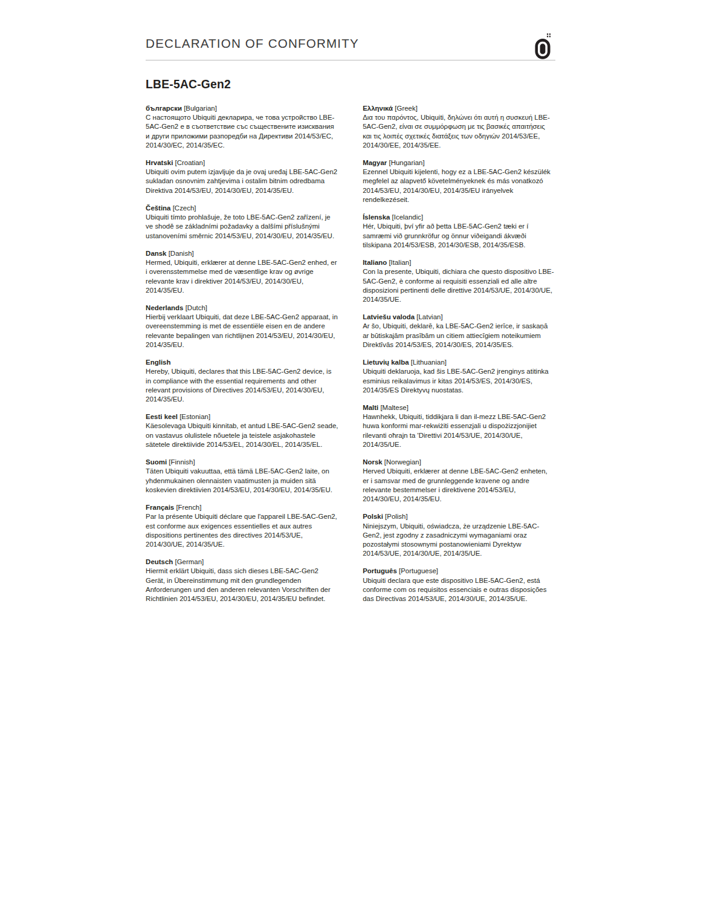Declaration of Conformity
LBE-5AC-Gen2
български [Bulgarian]
С настоящото Ubiquiti декларира, че това устройство LBE-5AC-Gen2 е в съответствие със съществените изисквания и други приложими разпоредби на Директиви 2014/53/EC, 2014/30/EC, 2014/35/EC.
Hrvatski [Croatian]
Ubiquiti ovim putem izjavljuje da je ovaj uređaj LBE-5AC-Gen2 sukladan osnovnim zahtjevima i ostalim bitnim odredbama Direktiva 2014/53/EU, 2014/30/EU, 2014/35/EU.
Čeština [Czech]
Ubiquiti tímto prohlašuje, že toto LBE-5AC-Gen2 zařízení, je ve shodě se základními požadavky a dalšími příslušnými ustanoveními směrnic 2014/53/EU, 2014/30/EU, 2014/35/EU.
Dansk [Danish]
Hermed, Ubiquiti, erklærer at denne LBE-5AC-Gen2 enhed, er i overensstemmelse med de væsentlige krav og øvrige relevante krav i direktiver 2014/53/EU, 2014/30/EU, 2014/35/EU.
Nederlands [Dutch]
Hierbij verklaart Ubiquiti, dat deze LBE-5AC-Gen2 apparaat, in overeenstemming is met de essentiële eisen en de andere relevante bepalingen van richtlijnen 2014/53/EU, 2014/30/EU, 2014/35/EU.
English
Hereby, Ubiquiti, declares that this LBE-5AC-Gen2 device, is in compliance with the essential requirements and other relevant provisions of Directives 2014/53/EU, 2014/30/EU, 2014/35/EU.
Eesti keel [Estonian]
Käesolevaga Ubiquiti kinnitab, et antud LBE-5AC-Gen2 seade, on vastavus olulistele nõuetele ja teistele asjakohastele sätetele direktiivide 2014/53/EL, 2014/30/EL, 2014/35/EL.
Suomi [Finnish]
Täten Ubiquiti vakuuttaa, että tämä LBE-5AC-Gen2 laite, on yhdenmukainen olennaisten vaatimusten ja muiden sitä koskevien direktiivien 2014/53/EU, 2014/30/EU, 2014/35/EU.
Français [French]
Par la présente Ubiquiti déclare que l'appareil LBE-5AC-Gen2, est conforme aux exigences essentielles et aux autres dispositions pertinentes des directives 2014/53/UE, 2014/30/UE, 2014/35/UE.
Deutsch [German]
Hiermit erklärt Ubiquiti, dass sich dieses LBE-5AC-Gen2 Gerät, in Übereinstimmung mit den grundlegenden Anforderungen und den anderen relevanten Vorschriften der Richtlinien 2014/53/EU, 2014/30/EU, 2014/35/EU befindet.
Ελληνικά [Greek]
Δια του παρόντος, Ubiquiti, δηλώνει ότι αυτή η συσκευή LBE-5AC-Gen2, είναι σε συμμόρφωση με τις βασικές απαιτήσεις και τις λοιπές σχετικές διατάξεις των οδηγιών 2014/53/ΕΕ, 2014/30/ΕΕ, 2014/35/ΕΕ.
Magyar [Hungarian]
Ezennel Ubiquiti kijelenti, hogy ez a LBE-5AC-Gen2 készülék megfelel az alapvető követelményeknek és más vonatkozó 2014/53/EU, 2014/30/EU, 2014/35/EU irányelvek rendelkezéseit.
Íslenska [Icelandic]
Hér, Ubiquiti, því yfir að þetta LBE-5AC-Gen2 tæki er í samræmi við grunnkröfur og önnur viðeigandi ákvæði tilskipana 2014/53/ESB, 2014/30/ESB, 2014/35/ESB.
Italiano [Italian]
Con la presente, Ubiquiti, dichiara che questo dispositivo LBE-5AC-Gen2, è conforme ai requisiti essenziali ed alle altre disposizioni pertinenti delle direttive 2014/53/UE, 2014/30/UE, 2014/35/UE.
Latviešu valoda [Latvian]
Ar šo, Ubiquiti, deklarē, ka LBE-5AC-Gen2 ierīce, ir saskaņā ar būtiskajām prasībām un citiem attiecīgiem noteikumiem Direktīvās 2014/53/ES, 2014/30/ES, 2014/35/ES.
Lietuvių kalba [Lithuanian]
Ubiquiti deklaruoja, kad šis LBE-5AC-Gen2 įrenginys atitinka esminius reikalavimus ir kitas 2014/53/ES, 2014/30/ES, 2014/35/ES Direktyvų nuostatas.
Malti [Maltese]
Hawnhekk, Ubiquiti, tiddikjara li dan il-mezz LBE-5AC-Gen2 huwa konformi mar-rekwiżiti essenzjali u dispożizzjonijiet rilevanti oħrajn ta 'Direttivi 2014/53/UE, 2014/30/UE, 2014/35/UE.
Norsk [Norwegian]
Herved Ubiquiti, erklærer at denne LBE-5AC-Gen2 enheten, er i samsvar med de grunnleggende kravene og andre relevante bestemmelser i direktivene 2014/53/EU, 2014/30/EU, 2014/35/EU.
Polski [Polish]
Niniejszym, Ubiquiti, oświadcza, że urządzenie LBE-5AC-Gen2, jest zgodny z zasadniczymi wymaganiami oraz pozostałymi stosownymi postanowieniami Dyrektyw 2014/53/UE, 2014/30/UE, 2014/35/UE.
Português [Portuguese]
Ubiquiti declara que este dispositivo LBE-5AC-Gen2, está conforme com os requisitos essenciais e outras disposições das Directivas 2014/53/UE, 2014/30/UE, 2014/35/UE.